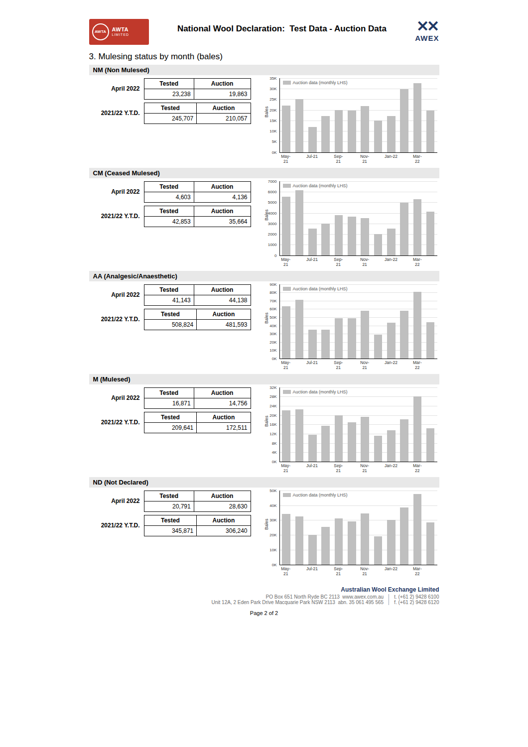AWTA
AWTALIMITED
National Wool Declaration: Test Data - Auction Data
✕✕
AWEX
3. Mulesing status by month (bales)
NM (Non Mulesed)
April 2022
| Tested | Auction |
| --- | --- |
| 23,238 | 19,863 |
2021/22 Y.T.D.
| Tested | Auction |
| --- | --- |
| 245,707 | 210,057 |
Auction data (monthly LHS)
Bales
35K 30K 25K 20K 15K 10K 5K 0K
May-21 x Jul-21 x Sep-21 x Nov-21 x Jan-22 x Mar-22 x
CM (Ceased Mulesed)
April 2022
| Tested | Auction |
| --- | --- |
| 4,603 | 4,136 |
2021/22 Y.T.D.
| Tested | Auction |
| --- | --- |
| 42,853 | 35,664 |
Auction data (monthly LHS)
Bales
7000 6000 5000 4000 3000 2000 1000 0
May-21 x Jul-21 x Sep-21 x Nov-21 x Jan-22 x Mar-22 x
AA (Analgesic/Anaesthetic)
April 2022
| Tested | Auction |
| --- | --- |
| 41,143 | 44,138 |
2021/22 Y.T.D.
| Tested | Auction |
| --- | --- |
| 508,824 | 481,593 |
Auction data (monthly LHS)
Bales
90K 80K 70K 60K 50K 40K 30K 20K 10K 0K
May-21 x Jul-21 x Sep-21 x Nov-21 x Jan-22 x Mar-22 x
M (Mulesed)
April 2022
| Tested | Auction |
| --- | --- |
| 16,871 | 14,756 |
2021/22 Y.T.D.
| Tested | Auction |
| --- | --- |
| 209,641 | 172,511 |
Auction data (monthly LHS)
Bales
32K 28K 24K 20K 16K 12K 8K 4K 0K
May-21 x Jul-21 x Sep-21 x Nov-21 x Jan-22 x Mar-22 x
ND (Not Declared)
April 2022
| Tested | Auction |
| --- | --- |
| 20,791 | 28,630 |
2021/22 Y.T.D.
| Tested | Auction |
| --- | --- |
| 345,871 | 306,240 |
Auction data (monthly LHS)
Bales
50K 40K 30K 20K 10K 0K
May-21 x Jul-21 x Sep-21 x Nov-21 x Jan-22 x Mar-22 x
Australian Wool Exchange Limited
PO Box 651 North Ryde BC 2113 www.awex.com.au
Unit 12A, 2 Eden Park Drive Macquarie Park NSW 2113 abn. 35 061 495 565
t. (+61 2) 9428 6100
f. (+61 2) 9428 6120
Page 2 of 2